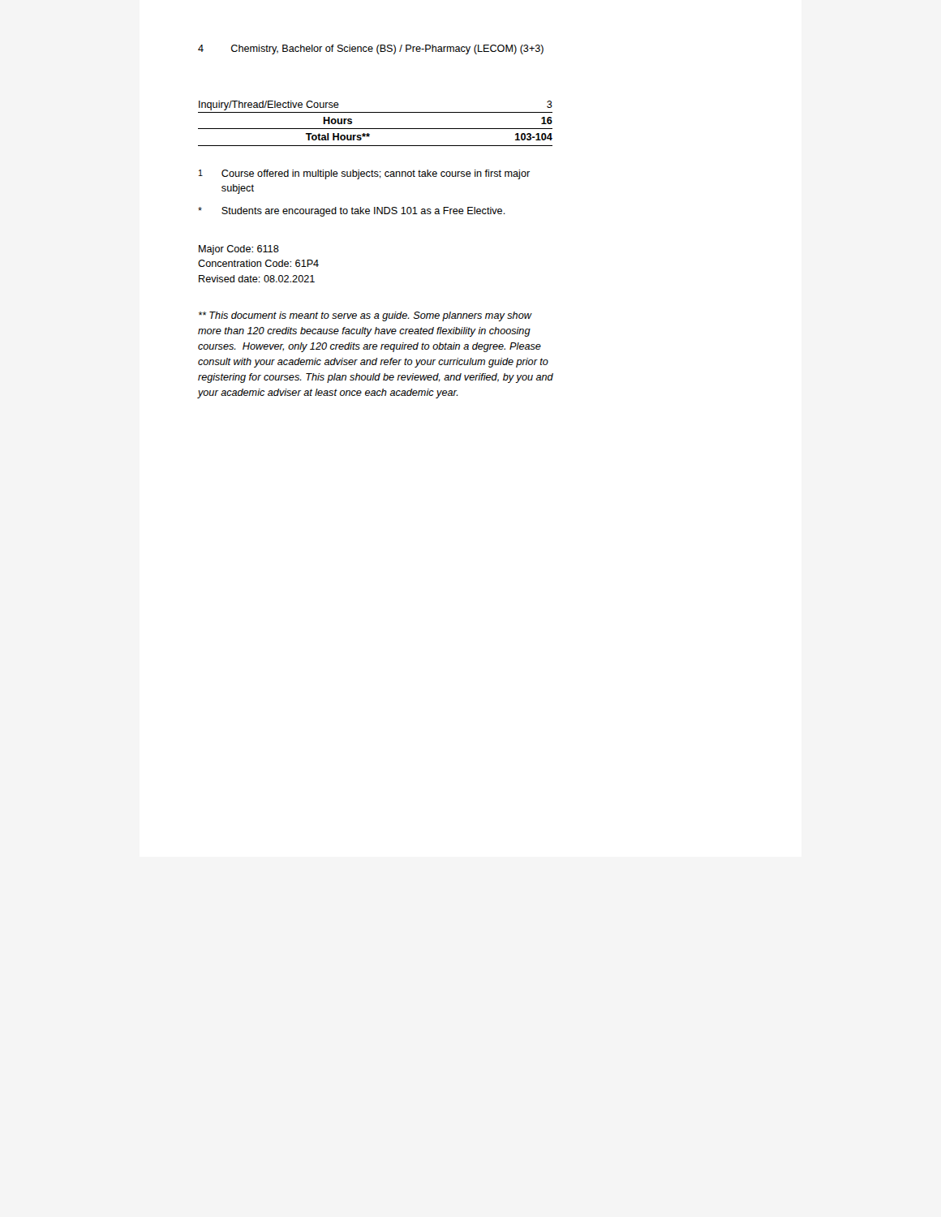4 Chemistry, Bachelor of Science (BS) / Pre-Pharmacy (LECOM) (3+3)
| Inquiry/Thread/Elective Course | 3 |
| Hours | 16 |
| Total Hours** | 103-104 |
1
Course offered in multiple subjects; cannot take course in first major subject
*
Students are encouraged to take INDS 101 as a Free Elective.
Major Code: 6118
Concentration Code: 61P4
Revised date: 08.02.2021
** This document is meant to serve as a guide. Some planners may show more than 120 credits because faculty have created flexibility in choosing courses. However, only 120 credits are required to obtain a degree. Please consult with your academic adviser and refer to your curriculum guide prior to registering for courses. This plan should be reviewed, and verified, by you and your academic adviser at least once each academic year.